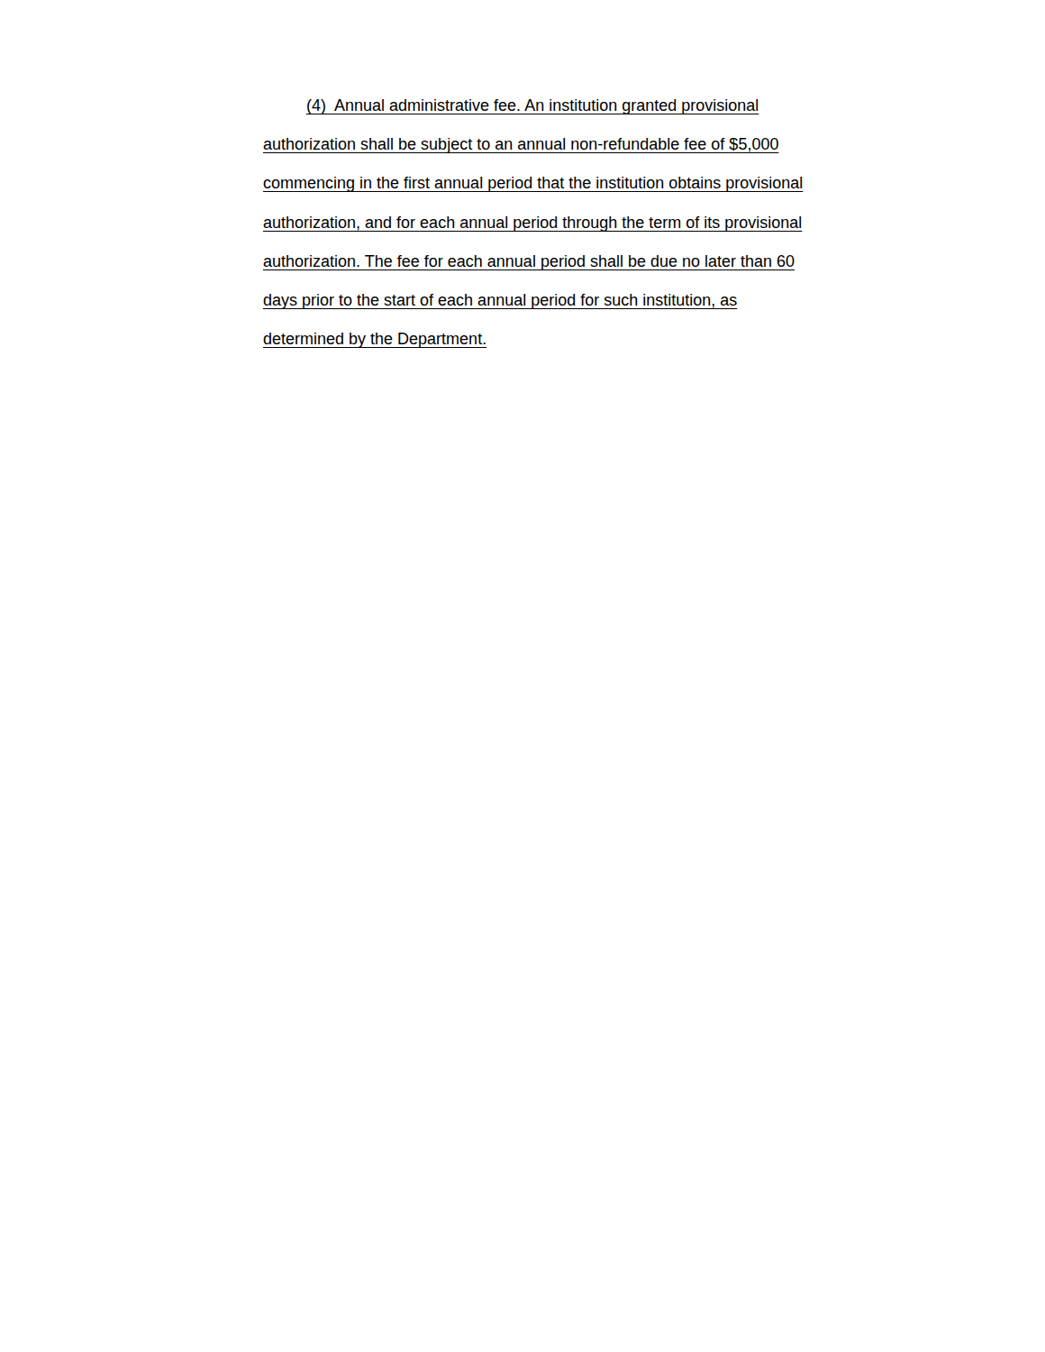(4) Annual administrative fee. An institution granted provisional authorization shall be subject to an annual non-refundable fee of $5,000 commencing in the first annual period that the institution obtains provisional authorization, and for each annual period through the term of its provisional authorization. The fee for each annual period shall be due no later than 60 days prior to the start of each annual period for such institution, as determined by the Department.